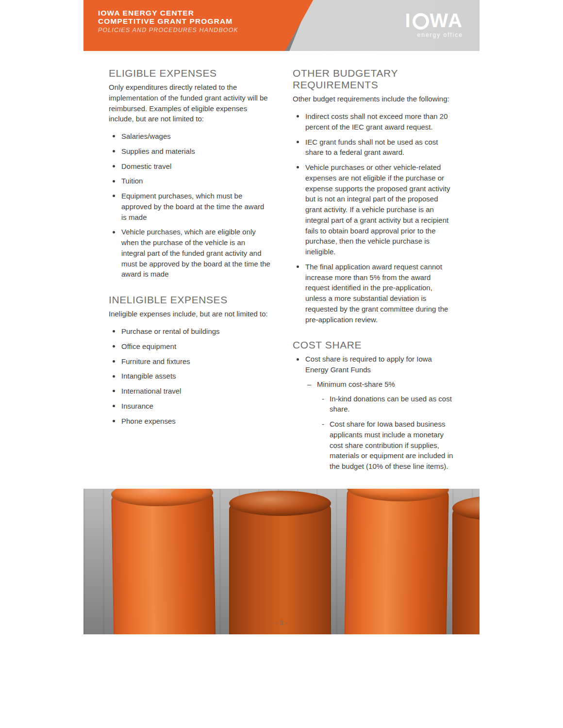Iowa Energy Center
Competitive Grant Program
Policies and Procedures Handbook
I WA
energy office
Eligible Expenses
Only expenditures directly related to the implementation of the funded grant activity will be reimbursed. Examples of eligible expenses include, but are not limited to:
Salaries/wages
Supplies and materials
Domestic travel
Tuition
Equipment purchases, which must be approved by the board at the time the award is made
Vehicle purchases, which are eligible only when the purchase of the vehicle is an integral part of the funded grant activity and must be approved by the board at the time the award is made
Ineligible Expenses
Ineligible expenses include, but are not limited to:
Purchase or rental of buildings
Office equipment
Furniture and fixtures
Intangible assets
International travel
Insurance
Phone expenses
Other Budgetary
Requirements
Other budget requirements include the following:
Indirect costs shall not exceed more than 20 percent of the IEC grant award request.
IEC grant funds shall not be used as cost share to a federal grant award.
Vehicle purchases or other vehicle-related expenses are not eligible if the purchase or expense supports the proposed grant activity but is not an integral part of the proposed grant activity. If a vehicle purchase is an integral part of a grant activity but a recipient fails to obtain board approval prior to the purchase, then the vehicle purchase is ineligible.
The final application award request cannot increase more than 5% from the award request identified in the pre-application, unless a more substantial deviation is requested by the grant committee during the pre-application review.
Cost Share
Cost share is required to apply for Iowa Energy Grant Funds
Minimum cost-share 5%
In-kind donations can be used as cost share.
Cost share for Iowa based business applicants must include a monetary cost share contribution if supplies, materials or equipment are included in the budget (10% of these line items).
- 3 -